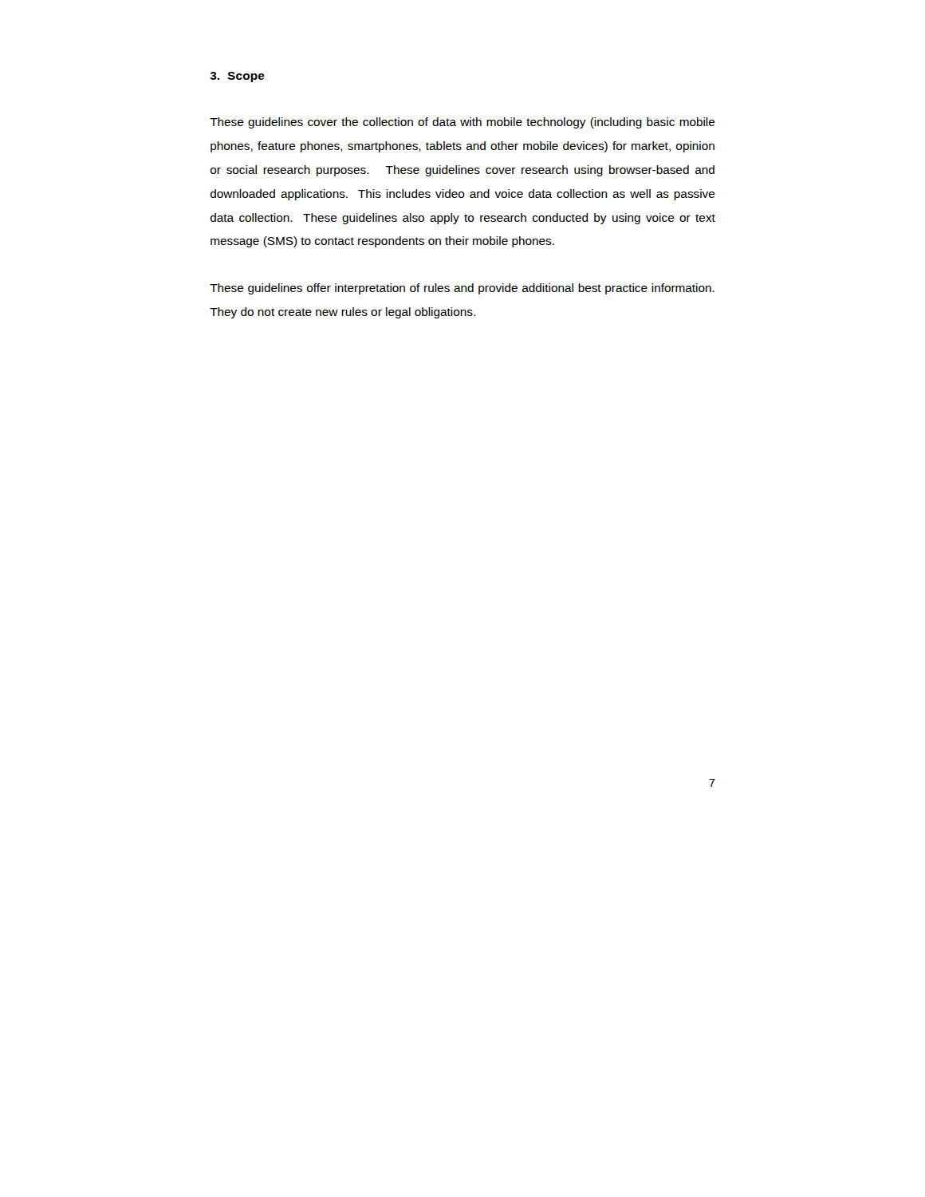3. Scope
These guidelines cover the collection of data with mobile technology (including basic mobile phones, feature phones, smartphones, tablets and other mobile devices) for market, opinion or social research purposes. These guidelines cover research using browser-based and downloaded applications. This includes video and voice data collection as well as passive data collection. These guidelines also apply to research conducted by using voice or text message (SMS) to contact respondents on their mobile phones.
These guidelines offer interpretation of rules and provide additional best practice information. They do not create new rules or legal obligations.
7